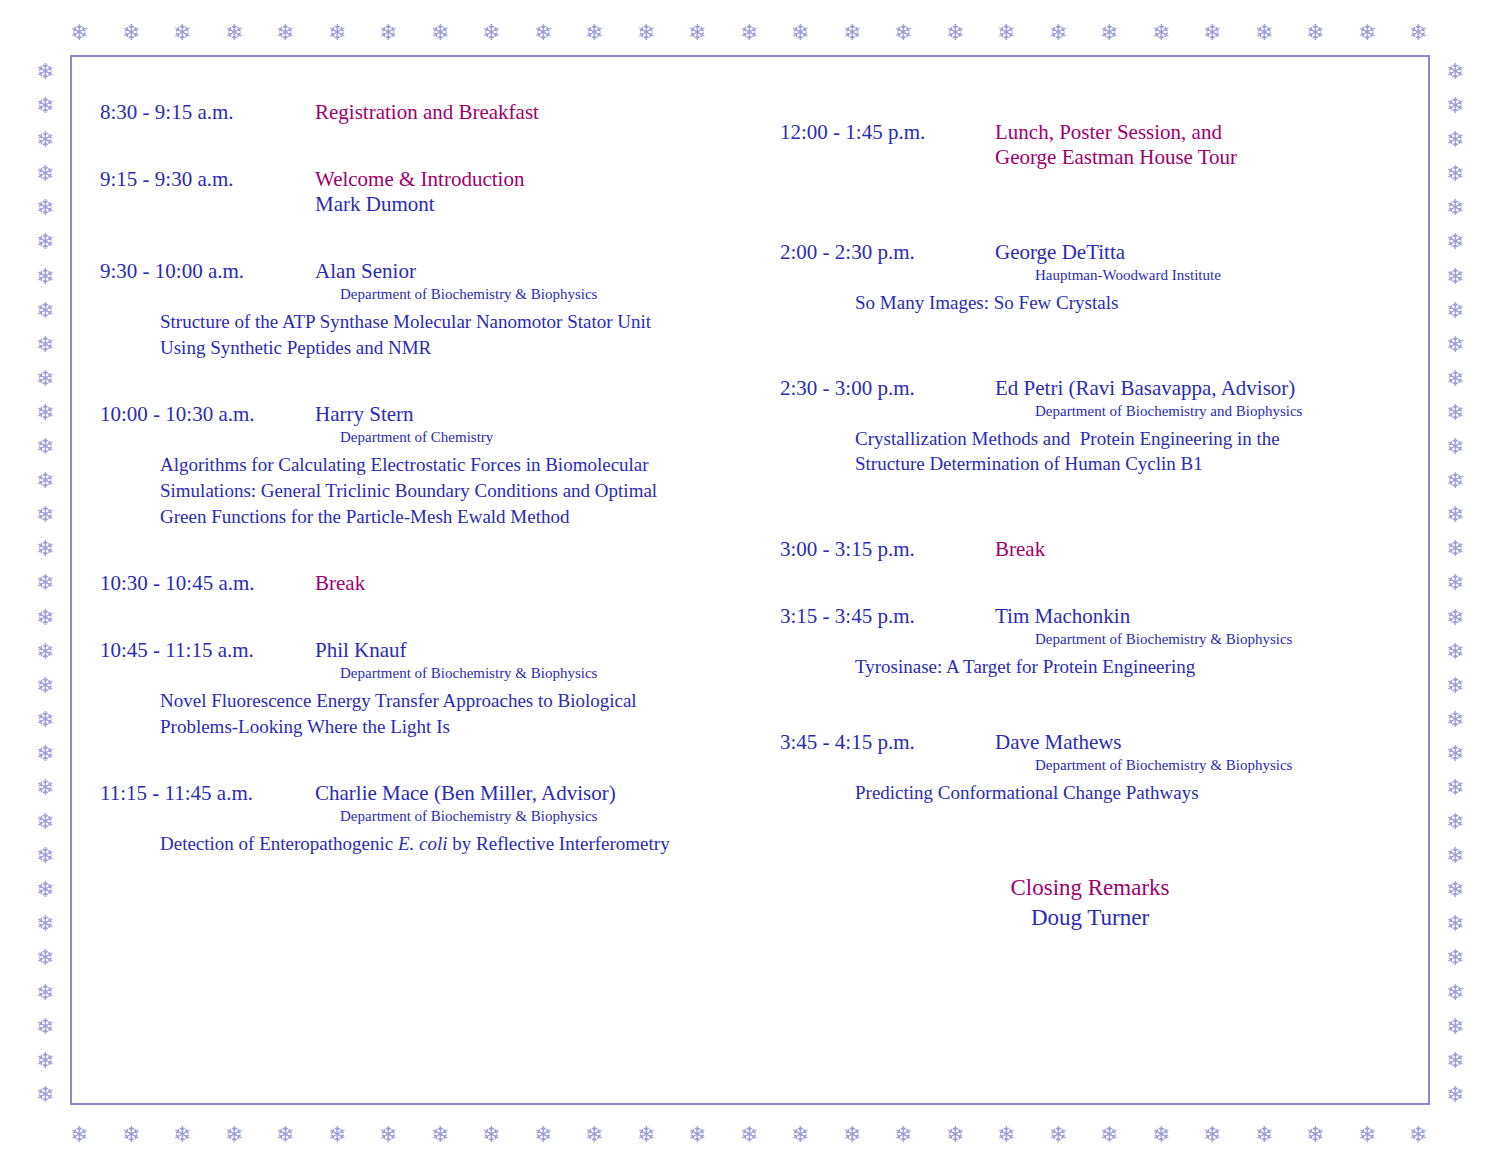❄ ❄ ❄ ❄ ❄ ❄ ❄ ❄ ❄ ❄ ❄ ❄ ❄ ❄ ❄ ❄ ❄ ❄ ❄ ❄ ❄ ❄ ❄ ❄ ❄ ❄ ❄ ❄ ❄ ❄ ❄ ❄ ❄ ❄ ❄ ❄ ❄ ❄ ❄ ❄ ❄ ❄ ❄ ❄ ❄ ❄ ❄ ❄ ❄ ❄ ❄ ❄ ❄ ❄ ❄ ❄ ❄ ❄ ❄ ❄
❄ ❄ ❄ ❄ ❄ ❄ ❄ ❄ ❄ ❄ ❄ ❄ ❄ ❄ ❄ ❄ ❄ ❄ ❄ ❄ ❄ ❄ ❄ ❄ ❄ ❄ ❄ ❄ ❄ ❄ ❄ ❄ ❄ ❄ ❄ ❄ ❄ ❄ ❄ ❄ ❄ ❄ ❄ ❄ ❄ ❄ ❄ ❄ ❄ ❄ ❄ ❄ ❄ ❄ ❄ ❄ ❄ ❄ ❄ ❄
❄ ❄ ❄ ❄ ❄ ❄ ❄ ❄ ❄ ❄ ❄ ❄ ❄ ❄ ❄ ❄ ❄ ❄ ❄ ❄ ❄ ❄ ❄ ❄ ❄ ❄ ❄ ❄ ❄ ❄ ❄ ❄ ❄ ❄ ❄ ❄
❄ ❄ ❄ ❄ ❄ ❄ ❄ ❄ ❄ ❄ ❄ ❄ ❄ ❄ ❄ ❄ ❄ ❄ ❄ ❄ ❄ ❄ ❄ ❄ ❄ ❄ ❄ ❄ ❄ ❄ ❄ ❄ ❄ ❄ ❄ ❄
8:30 - 9:15 a.m. Registration and Breakfast
9:15 - 9:30 a.m. Welcome & Introduction
Mark Dumont
9:30 - 10:00 a.m. Alan Senior
Department of Biochemistry & Biophysics
Structure of the ATP Synthase Molecular Nanomotor Stator Unit
Using Synthetic Peptides and NMR
10:00 - 10:30 a.m. Harry Stern
Department of Chemistry
Algorithms for Calculating Electrostatic Forces in Biomolecular
Simulations: General Triclinic Boundary Conditions and Optimal
Green Functions for the Particle-Mesh Ewald Method
10:30 - 10:45 a.m. Break
10:45 - 11:15 a.m. Phil Knauf
Department of Biochemistry & Biophysics
Novel Fluorescence Energy Transfer Approaches to Biological
Problems-Looking Where the Light Is
11:15 - 11:45 a.m. Charlie Mace (Ben Miller, Advisor)
Department of Biochemistry & Biophysics
Detection of Enteropathogenic E. coli by Reflective Interferometry
12:00 - 1:45 p.m. Lunch, Poster Session, and
George Eastman House Tour
2:00 - 2:30 p.m. George DeTitta
Hauptman-Woodward Institute
So Many Images: So Few Crystals
2:30 - 3:00 p.m. Ed Petri (Ravi Basavappa, Advisor)
Department of Biochemistry and Biophysics
Crystallization Methods and Protein Engineering in the
Structure Determination of Human Cyclin B1
3:00 - 3:15 p.m. Break
3:15 - 3:45 p.m. Tim Machonkin
Department of Biochemistry & Biophysics
Tyrosinase: A Target for Protein Engineering
3:45 - 4:15 p.m. Dave Mathews
Department of Biochemistry & Biophysics
Predicting Conformational Change Pathways
Closing Remarks
Doug Turner